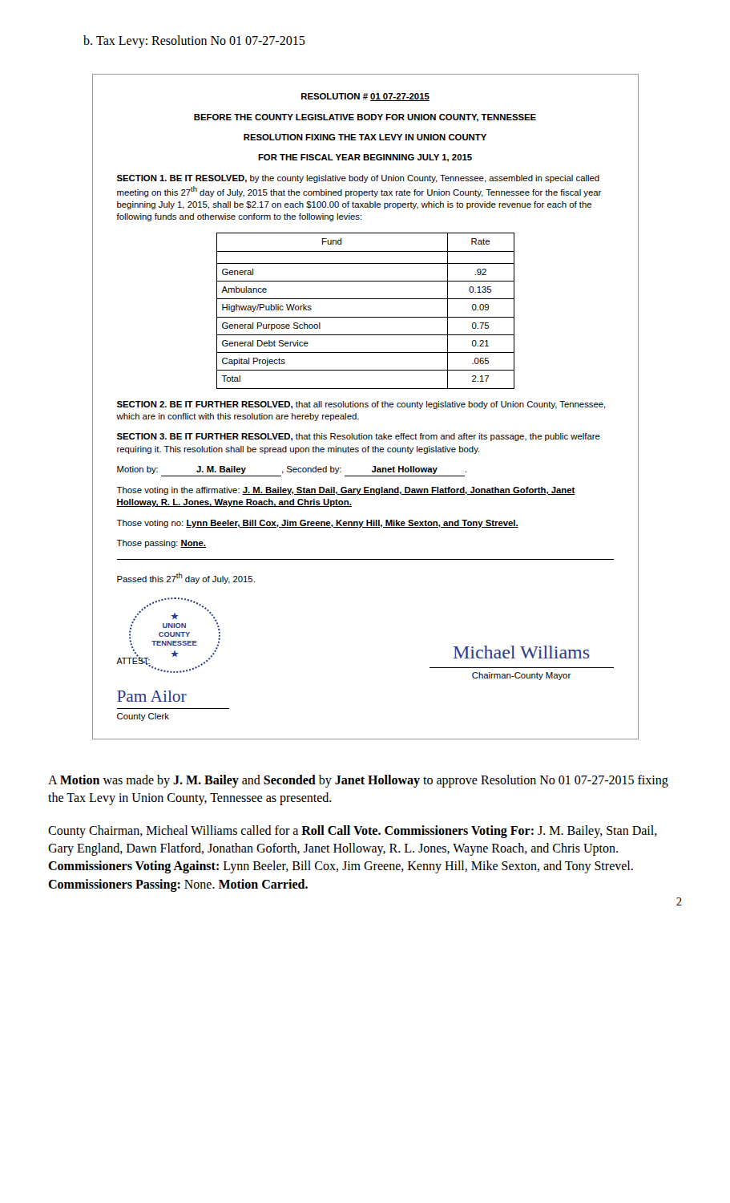Tax Levy: Resolution No 01 07-27-2015
RESOLUTION # 01 07-27-2015
BEFORE THE COUNTY LEGISLATIVE BODY FOR UNION COUNTY, TENNESSEE
RESOLUTION FIXING THE TAX LEVY IN UNION COUNTY
FOR THE FISCAL YEAR BEGINNING JULY 1, 2015
SECTION 1. BE IT RESOLVED, by the county legislative body of Union County, Tennessee, assembled in special called meeting on this 27th day of July, 2015 that the combined property tax rate for Union County, Tennessee for the fiscal year beginning July 1, 2015, shall be $2.17 on each $100.00 of taxable property, which is to provide revenue for each of the following funds and otherwise conform to the following levies:
| Fund | Rate |
| --- | --- |
| General | .92 |
| Ambulance | 0.135 |
| Highway/Public Works | 0.09 |
| General Purpose School | 0.75 |
| General Debt Service | 0.21 |
| Capital Projects | .065 |
| Total | 2.17 |
SECTION 2. BE IT FURTHER RESOLVED, that all resolutions of the county legislative body of Union County, Tennessee, which are in conflict with this resolution are hereby repealed.
SECTION 3. BE IT FURTHER RESOLVED, that this Resolution take effect from and after its passage, the public welfare requiring it. This resolution shall be spread upon the minutes of the county legislative body.
Motion by: J. M. Bailey, Seconded by: Janet Holloway.
Those voting in the affirmative: J. M. Bailey, Stan Dail, Gary England, Dawn Flatford, Jonathan Goforth, Janet Holloway, R. L. Jones, Wayne Roach, and Chris Upton.
Those voting no: Lynn Beeler, Bill Cox, Jim Greene, Kenny Hill, Mike Sexton, and Tony Strevel.
Those passing: None.
Passed this 27th day of July, 2015.
★ UNION
COUNTY
TENNESSEE ★
ATTEST:
Michael Williams
Chairman-County Mayor
Pam Ailor
County Clerk
A Motion was made by J. M. Bailey and Seconded by Janet Holloway to approve Resolution No 01 07-27-2015 fixing the Tax Levy in Union County, Tennessee as presented.
County Chairman, Micheal Williams called for a Roll Call Vote. Commissioners Voting For: J. M. Bailey, Stan Dail, Gary England, Dawn Flatford, Jonathan Goforth, Janet Holloway, R. L. Jones, Wayne Roach, and Chris Upton. Commissioners Voting Against: Lynn Beeler, Bill Cox, Jim Greene, Kenny Hill, Mike Sexton, and Tony Strevel. Commissioners Passing: None. Motion Carried.
2